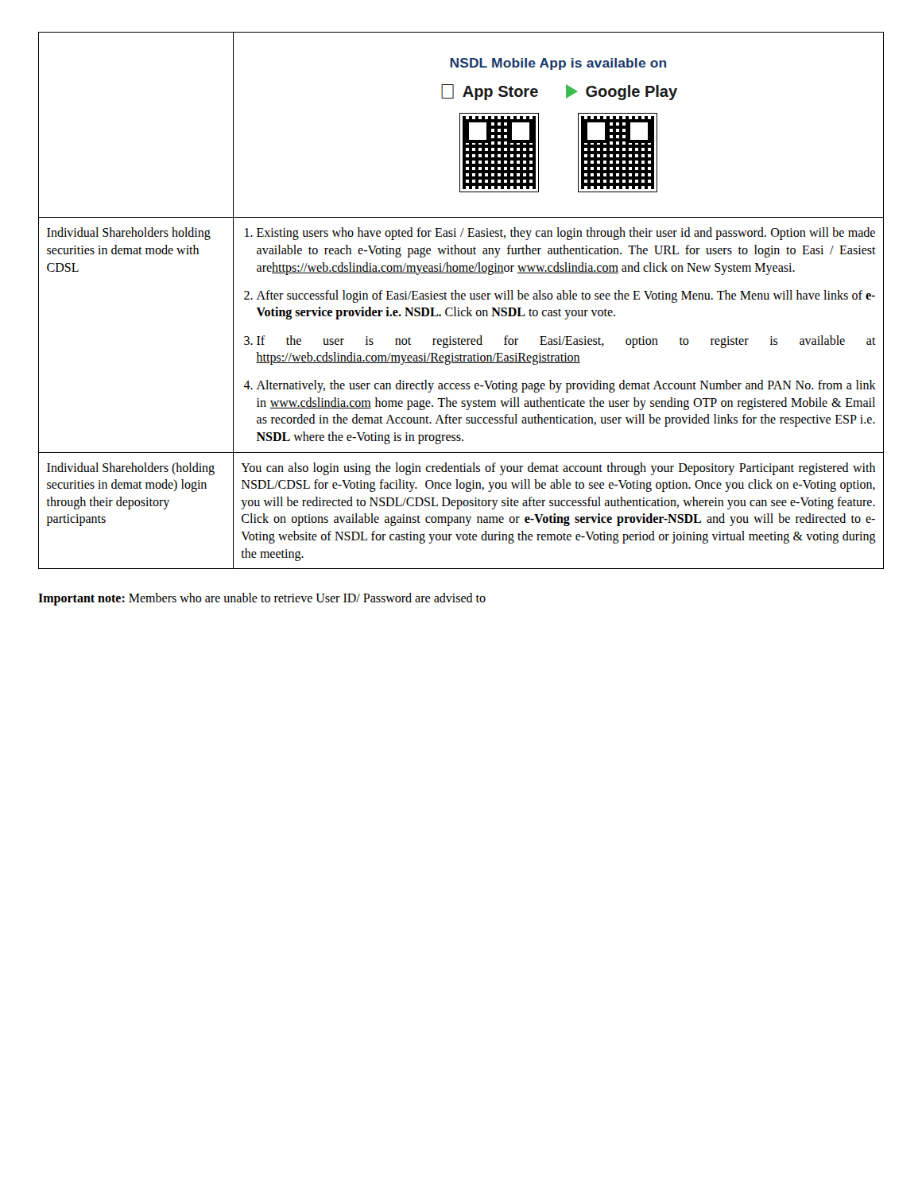| | NSDL Mobile App is available on  App Store Google Play |
| Individual Shareholders holding securities in demat mode with CDSL | Existing users who have opted for Easi / Easiest, they can login through their user id and password. Option will be made available to reach e-Voting page without any further authentication. The URL for users to login to Easi / Easiest are https://web.cdslindia.com/myeasi/home/login or www.cdslindia.com and click on New System Myeasi. After successful login of Easi/Easiest the user will be also able to see the E Voting Menu. The Menu will have links of e-Voting service provider i.e. NSDL. Click on NSDL to cast your vote. If the user is not registered for Easi/Easiest, option to register is available at https://web.cdslindia.com/myeasi/Registration/EasiRegistration Alternatively, the user can directly access e-Voting page by providing demat Account Number and PAN No. from a link in www.cdslindia.com home page. The system will authenticate the user by sending OTP on registered Mobile & Email as recorded in the demat Account. After successful authentication, user will be provided links for the respective ESP i.e. NSDL where the e-Voting is in progress. |
| Individual Shareholders (holding securities in demat mode) login through their depository participants | You can also login using the login credentials of your demat account through your Depository Participant registered with NSDL/CDSL for e-Voting facility. Once login, you will be able to see e-Voting option. Once you click on e-Voting option, you will be redirected to NSDL/CDSL Depository site after successful authentication, wherein you can see e-Voting feature. Click on options available against company name or e-Voting service provider-NSDL and you will be redirected to e-Voting website of NSDL for casting your vote during the remote e-Voting period or joining virtual meeting & voting during the meeting. |
Important note: Members who are unable to retrieve User ID/ Password are advised to